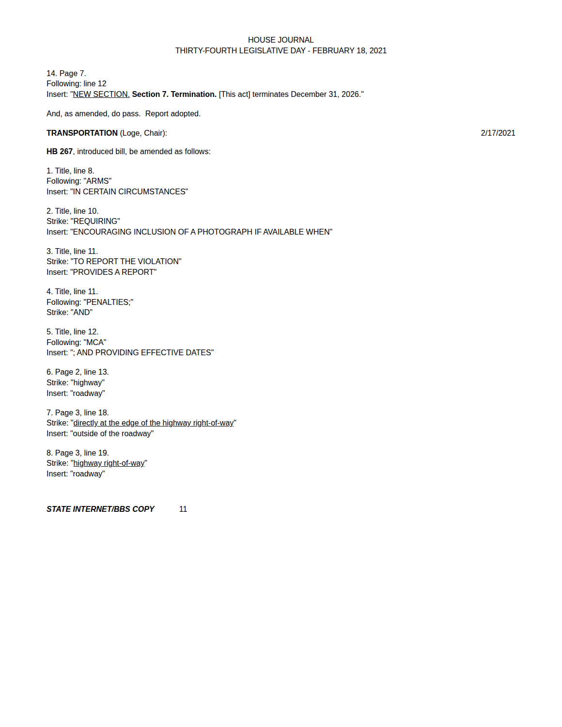HOUSE JOURNAL THIRTY-FOURTH LEGISLATIVE DAY - FEBRUARY 18, 2021
14. Page 7.
Following: line 12
Insert: "NEW SECTION. Section 7. Termination. [This act] terminates December 31, 2026."
And, as amended, do pass. Report adopted.
TRANSPORTATION (Loge, Chair): 2/17/2021
HB 267, introduced bill, be amended as follows:
1. Title, line 8.
Following: "ARMS"
Insert: "IN CERTAIN CIRCUMSTANCES"
2. Title, line 10.
Strike: "REQUIRING"
Insert: "ENCOURAGING INCLUSION OF A PHOTOGRAPH IF AVAILABLE WHEN"
3. Title, line 11.
Strike: "TO REPORT THE VIOLATION"
Insert: "PROVIDES A REPORT"
4. Title, line 11.
Following: "PENALTIES;"
Strike: "AND"
5. Title, line 12.
Following: "MCA"
Insert: "; AND PROVIDING EFFECTIVE DATES"
6. Page 2, line 13.
Strike: "highway"
Insert: "roadway"
7. Page 3, line 18.
Strike: "directly at the edge of the highway right-of-way"
Insert: "outside of the roadway"
8. Page 3, line 19.
Strike: "highway right-of-way"
Insert: "roadway"
STATE INTERNET/BBS COPY 11